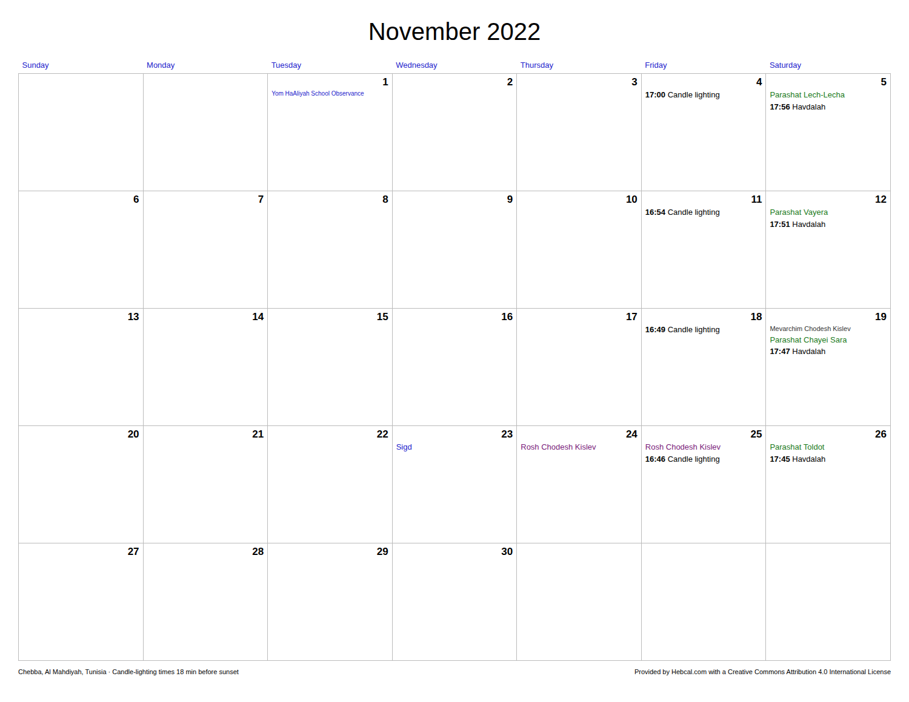November 2022
| Sunday | Monday | Tuesday | Wednesday | Thursday | Friday | Saturday |
| --- | --- | --- | --- | --- | --- | --- |
| | | 1 Yom HaAliyah School Observance | 2 | 3 | 4 17:00 Candle lighting | 5 Parashat Lech-Lecha 17:56 Havdalah |
| 6 | 7 | 8 | 9 | 10 | 11 16:54 Candle lighting | 12 Parashat Vayera 17:51 Havdalah |
| 13 | 14 | 15 | 16 | 17 | 18 16:49 Candle lighting | 19 Mevarchim Chodesh Kislev Parashat Chayei Sara 17:47 Havdalah |
| 20 | 21 | 22 | 23 Sigd | 24 Rosh Chodesh Kislev | 25 Rosh Chodesh Kislev 16:46 Candle lighting | 26 Parashat Toldot 17:45 Havdalah |
| 27 | 28 | 29 | 30 | | | |
Chebba, Al Mahdiyah, Tunisia · Candle-lighting times 18 min before sunset
Provided by Hebcal.com with a Creative Commons Attribution 4.0 International License